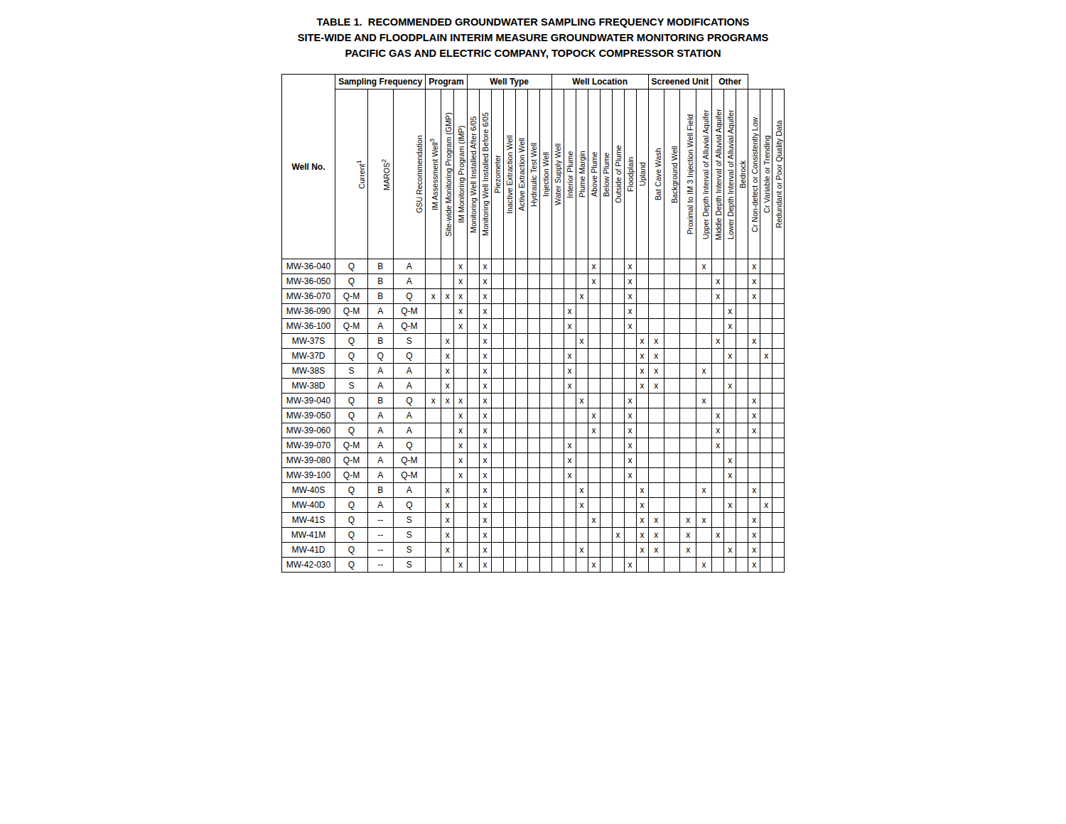TABLE 1. RECOMMENDED GROUNDWATER SAMPLING FREQUENCY MODIFICATIONS
SITE-WIDE AND FLOODPLAIN INTERIM MEASURE GROUNDWATER MONITORING PROGRAMS
PACIFIC GAS AND ELECTRIC COMPANY, TOPOCK COMPRESSOR STATION
| Well No. | Sampling Frequency | Program | Well Type | Well Location | Screened Unit | Other |
| --- | --- | --- | --- | --- | --- | --- |
| Current 1 | MAROS 2 | GSU Recommendation | IM Assessment Well 3 | Site-wide Monitoring Program (GMP) | IM Monitoring Program (IMP) | Monitoring Well Installed After 6/05 | Monitoring Well Installed Before 6/05 | Piezometer | Inactive Extraction Well | Active Extraction Well | Hydraulic Test Well | Injection Well | Water Supply Well | Interior Plume | Plume Margin | Above Plume | Below Plume | Outside of Plume | Floodplain | Upland | Bat Cave Wash | Background Well | Proximal to IM 3 Injection Well Field | Upper Depth Interval of Alluvial Aquifer | Middle Depth Interval of Alluvial Aquifer | Lower Depth Interval of Alluvial Aquifer | Bedrock | Cr Non-detect or Consistently Low | Cr Variable or Trending | Redundant or Poor Quality Data |
| MW-36-040 | Q | B | A | | | x | | x | | | | | | | | | x | | | x | | | | | x | | | | x | | |
| MW-36-050 | Q | B | A | | | x | | x | | | | | | | | | x | | | x | | | | | | x | | | x | | |
| MW-36-070 | Q-M | B | Q | x | x | x | | x | | | | | | | | x | | | | x | | | | | | x | | | x | | |
| MW-36-090 | Q-M | A | Q-M | | | x | | x | | | | | | | x | | | | | x | | | | | | | x | | | | |
| MW-36-100 | Q-M | A | Q-M | | | x | | x | | | | | | | x | | | | | x | | | | | | | x | | | | |
| MW-37S | Q | B | S | | x | | | x | | | | | | | | x | | | | | x | x | | | | x | | | x | | |
| MW-37D | Q | Q | Q | | x | | | x | | | | | | | x | | | | | | x | x | | | | | x | | | x | |
| MW-38S | S | A | A | | x | | | x | | | | | | | x | | | | | | x | x | | | x | | | | | | |
| MW-38D | S | A | A | | x | | | x | | | | | | | x | | | | | | x | x | | | | | x | | | | |
| MW-39-040 | Q | B | Q | x | x | x | | x | | | | | | | | x | | | | x | | | | | x | | | | x | | |
| MW-39-050 | Q | A | A | | | x | | x | | | | | | | | | x | | | x | | | | | | x | | | x | | |
| MW-39-060 | Q | A | A | | | x | | x | | | | | | | | | x | | | x | | | | | | x | | | x | | |
| MW-39-070 | Q-M | A | Q | | | x | | x | | | | | | | x | | | | | x | | | | | | x | | | | | |
| MW-39-080 | Q-M | A | Q-M | | | x | | x | | | | | | | x | | | | | x | | | | | | | x | | | | |
| MW-39-100 | Q-M | A | Q-M | | | x | | x | | | | | | | x | | | | | x | | | | | | | x | | | | |
| MW-40S | Q | B | A | | x | | | x | | | | | | | | x | | | | | x | | | | x | | | | x | | |
| MW-40D | Q | A | Q | | x | | | x | | | | | | | | x | | | | | x | | | | | | x | | | x | |
| MW-41S | Q | -- | S | | x | | | x | | | | | | | | | x | | | | x | x | | x | x | | | | x | | |
| MW-41M | Q | -- | S | | x | | | x | | | | | | | | | | | x | | x | x | | x | | x | | | x | | |
| MW-41D | Q | -- | S | | x | | | x | | | | | | | | x | | | | | x | x | | x | | | x | | x | | |
| MW-42-030 | Q | -- | S | | | x | | x | | | | | | | | | x | | | x | | | | | x | | | | x | | |